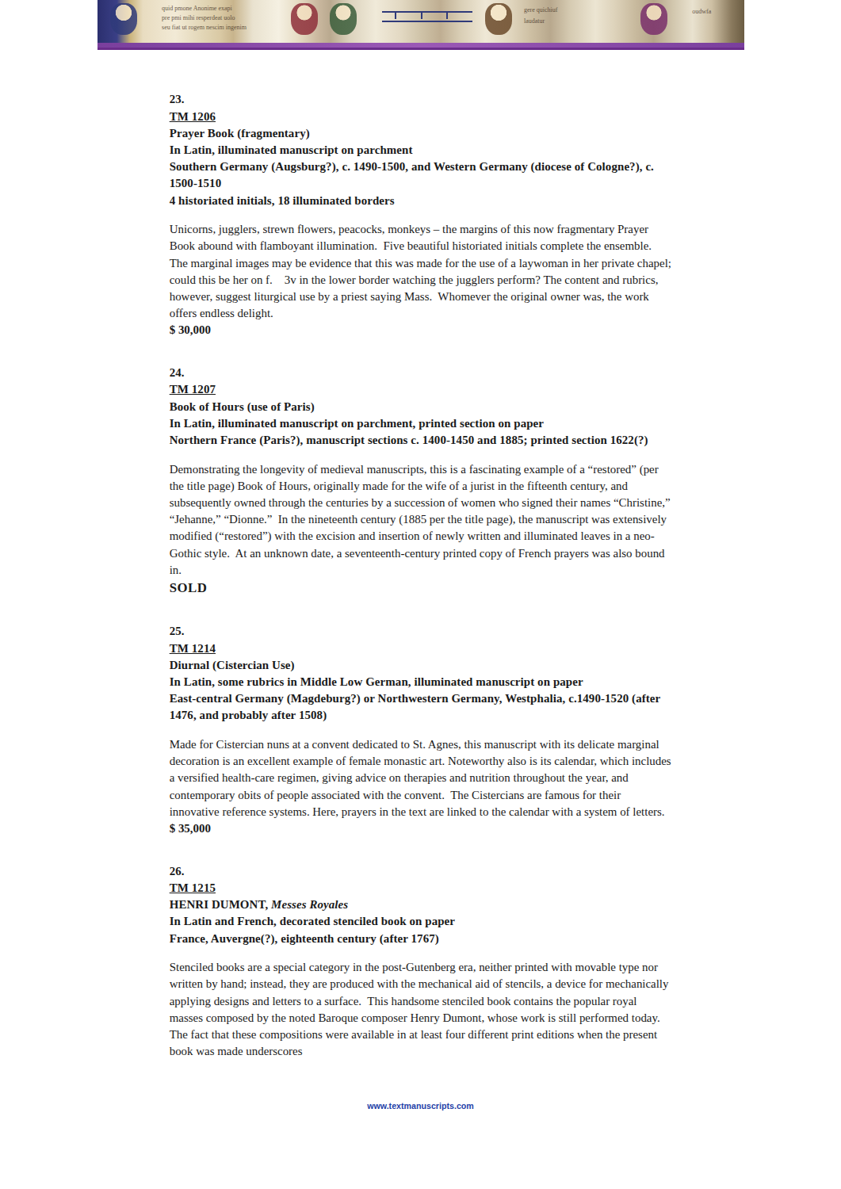quid pmone Anonime exapi pre pmi mihi resperdeat uolo seu fiat ut rogem nescim ingenim gere quichiuf laudatur oudwfa
23. TM 1206 Prayer Book (fragmentary) In Latin, illuminated manuscript on parchment Southern Germany (Augsburg?), c. 1490-1500, and Western Germany (diocese of Cologne?), c. 1500-1510 4 historiated initials, 18 illuminated borders
Unicorns, jugglers, strewn flowers, peacocks, monkeys – the margins of this now fragmentary Prayer Book abound with flamboyant illumination. Five beautiful historiated initials complete the ensemble. The marginal images may be evidence that this was made for the use of a laywoman in her private chapel; could this be her on f. 3v in the lower border watching the jugglers perform? The content and rubrics, however, suggest liturgical use by a priest saying Mass. Whomever the original owner was, the work offers endless delight.
$ 30,000
24. TM 1207 Book of Hours (use of Paris) In Latin, illuminated manuscript on parchment, printed section on paper Northern France (Paris?), manuscript sections c. 1400-1450 and 1885; printed section 1622(?)
Demonstrating the longevity of medieval manuscripts, this is a fascinating example of a “restored” (per the title page) Book of Hours, originally made for the wife of a jurist in the fifteenth century, and subsequently owned through the centuries by a succession of women who signed their names “Christine,” “Jehanne,” “Dionne.” In the nineteenth century (1885 per the title page), the manuscript was extensively modified (“restored”) with the excision and insertion of newly written and illuminated leaves in a neo-Gothic style. At an unknown date, a seventeenth-century printed copy of French prayers was also bound in.
SOLD
25. TM 1214 Diurnal (Cistercian Use) In Latin, some rubrics in Middle Low German, illuminated manuscript on paper East-central Germany (Magdeburg?) or Northwestern Germany, Westphalia, c.1490-1520 (after 1476, and probably after 1508)
Made for Cistercian nuns at a convent dedicated to St. Agnes, this manuscript with its delicate marginal decoration is an excellent example of female monastic art. Noteworthy also is its calendar, which includes a versified health-care regimen, giving advice on therapies and nutrition throughout the year, and contemporary obits of people associated with the convent. The Cistercians are famous for their innovative reference systems. Here, prayers in the text are linked to the calendar with a system of letters.
$ 35,000
26. TM 1215 HENRI DUMONT, Messes Royales In Latin and French, decorated stenciled book on paper France, Auvergne(?), eighteenth century (after 1767)
Stenciled books are a special category in the post-Gutenberg era, neither printed with movable type nor written by hand; instead, they are produced with the mechanical aid of stencils, a device for mechanically applying designs and letters to a surface. This handsome stenciled book contains the popular royal masses composed by the noted Baroque composer Henry Dumont, whose work is still performed today. The fact that these compositions were available in at least four different print editions when the present book was made underscores
www.textmanuscripts.com